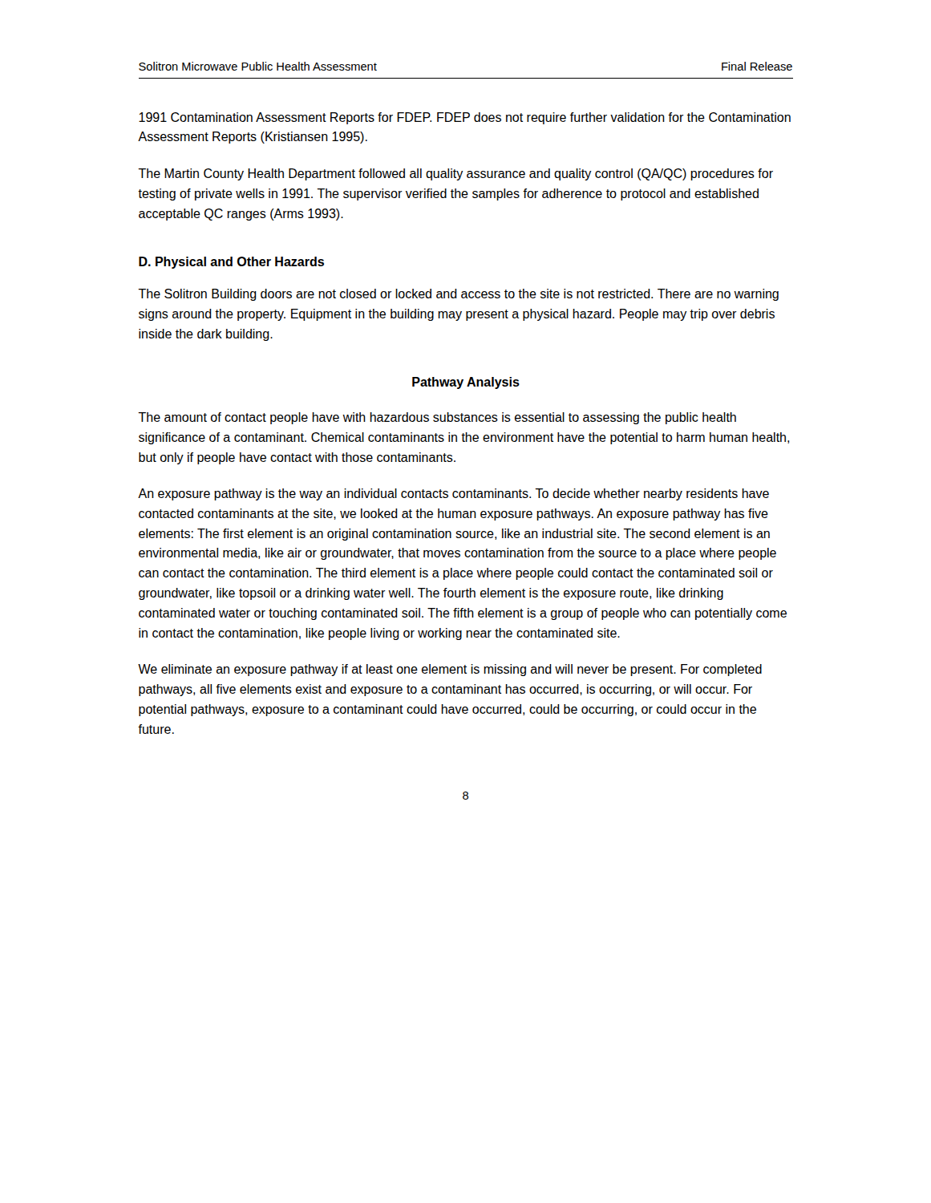Solitron Microwave Public Health Assessment Final Release
1991 Contamination Assessment Reports for FDEP. FDEP does not require further validation for the Contamination Assessment Reports (Kristiansen 1995).
The Martin County Health Department followed all quality assurance and quality control (QA/QC) procedures for testing of private wells in 1991. The supervisor verified the samples for adherence to protocol and established acceptable QC ranges (Arms 1993).
D. Physical and Other Hazards
The Solitron Building doors are not closed or locked and access to the site is not restricted. There are no warning signs around the property. Equipment in the building may present a physical hazard. People may trip over debris inside the dark building.
Pathway Analysis
The amount of contact people have with hazardous substances is essential to assessing the public health significance of a contaminant. Chemical contaminants in the environment have the potential to harm human health, but only if people have contact with those contaminants.
An exposure pathway is the way an individual contacts contaminants. To decide whether nearby residents have contacted contaminants at the site, we looked at the human exposure pathways. An exposure pathway has five elements: The first element is an original contamination source, like an industrial site. The second element is an environmental media, like air or groundwater, that moves contamination from the source to a place where people can contact the contamination. The third element is a place where people could contact the contaminated soil or groundwater, like topsoil or a drinking water well. The fourth element is the exposure route, like drinking contaminated water or touching contaminated soil. The fifth element is a group of people who can potentially come in contact the contamination, like people living or working near the contaminated site.
We eliminate an exposure pathway if at least one element is missing and will never be present. For completed pathways, all five elements exist and exposure to a contaminant has occurred, is occurring, or will occur. For potential pathways, exposure to a contaminant could have occurred, could be occurring, or could occur in the future.
8